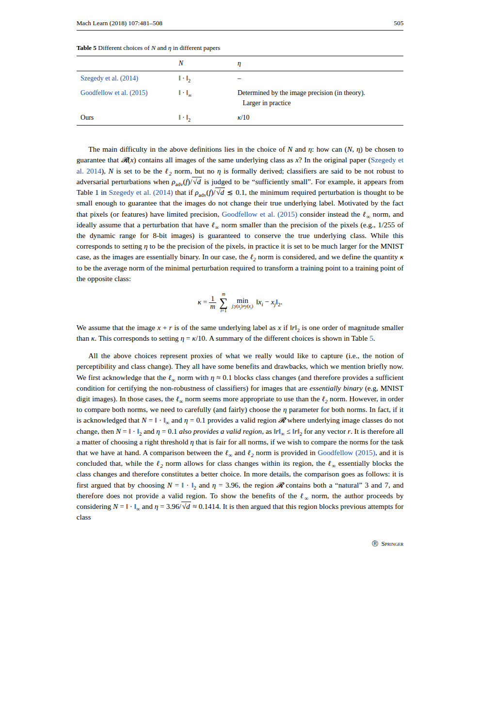Mach Learn (2018) 107:481–508 505
Table 5 Different choices of N and η in different papers
| | N | η |
| --- | --- | --- |
| Szegedy et al. (2014) | ‖ · ‖ 2 | – |
| Goodfellow et al. (2015) | ‖ · ‖ ∞ | Determined by the image precision (in theory). Larger in practice |
| Ours | ‖ · ‖ 2 | κ /10 |
The main difficulty in the above definitions lies in the choice of N and η: how can (N, η) be chosen to guarantee that 𝓡(x) contains all images of the same underlying class as x? In the original paper (Szegedy et al. 2014), N is set to be the ℓ2 norm, but no η is formally derived; classifiers are said to be not robust to adversarial perturbations when ρadv(f)/√d is judged to be “sufficiently small”. For example, it appears from Table 1 in Szegedy et al. (2014) that if ρadv(f)/√d ≲ 0.1, the minimum required perturbation is thought to be small enough to guarantee that the images do not change their true underlying label. Motivated by the fact that pixels (or features) have limited precision, Goodfellow et al. (2015) consider instead the ℓ∞ norm, and ideally assume that a perturbation that have ℓ∞ norm smaller than the precision of the pixels (e.g., 1/255 of the dynamic range for 8-bit images) is guaranteed to conserve the true underlying class. While this corresponds to setting η to be the precision of the pixels, in practice it is set to be much larger for the MNIST case, as the images are essentially binary. In our case, the ℓ2 norm is considered, and we define the quantity κ to be the average norm of the minimal perturbation required to transform a training point to a training point of the opposite class:
κ = 1 m m∑i=1 min j:y(xj)≠y(xi) ‖xi − xj‖2.
We assume that the image x + r is of the same underlying label as x if ‖r‖2 is one order of magnitude smaller than κ. This corresponds to setting η = κ/10. A summary of the different choices is shown in Table 5.
All the above choices represent proxies of what we really would like to capture (i.e., the notion of perceptibility and class change). They all have some benefits and drawbacks, which we mention briefly now. We first acknowledge that the ℓ∞ norm with η ≈ 0.1 blocks class changes (and therefore provides a sufficient condition for certifying the non-robustness of classifiers) for images that are essentially binary (e.g, MNIST digit images). In those cases, the ℓ∞ norm seems more appropriate to use than the ℓ2 norm. However, in order to compare both norms, we need to carefully (and fairly) choose the η parameter for both norms. In fact, if it is acknowledged that N = ‖ · ‖∞ and η = 0.1 provides a valid region 𝓡 where underlying image classes do not change, then N = ‖ · ‖2 and η = 0.1 also provides a valid region, as ‖r‖∞ ≤ ‖r‖2 for any vector r. It is therefore all a matter of choosing a right threshold η that is fair for all norms, if we wish to compare the norms for the task that we have at hand. A comparison between the ℓ∞ and ℓ2 norm is provided in Goodfellow (2015), and it is concluded that, while the ℓ2 norm allows for class changes within its region, the ℓ∞ essentially blocks the class changes and therefore constitutes a better choice. In more details, the comparison goes as follows: it is first argued that by choosing N = ‖ · ‖2 and η = 3.96, the region 𝓡 contains both a “natural” 3 and 7, and therefore does not provide a valid region. To show the benefits of the ℓ∞ norm, the author proceeds by considering N = ‖ · ‖∞ and η = 3.96/√d ≈ 0.1414. It is then argued that this region blocks previous attempts for class
Ⓡ Springer